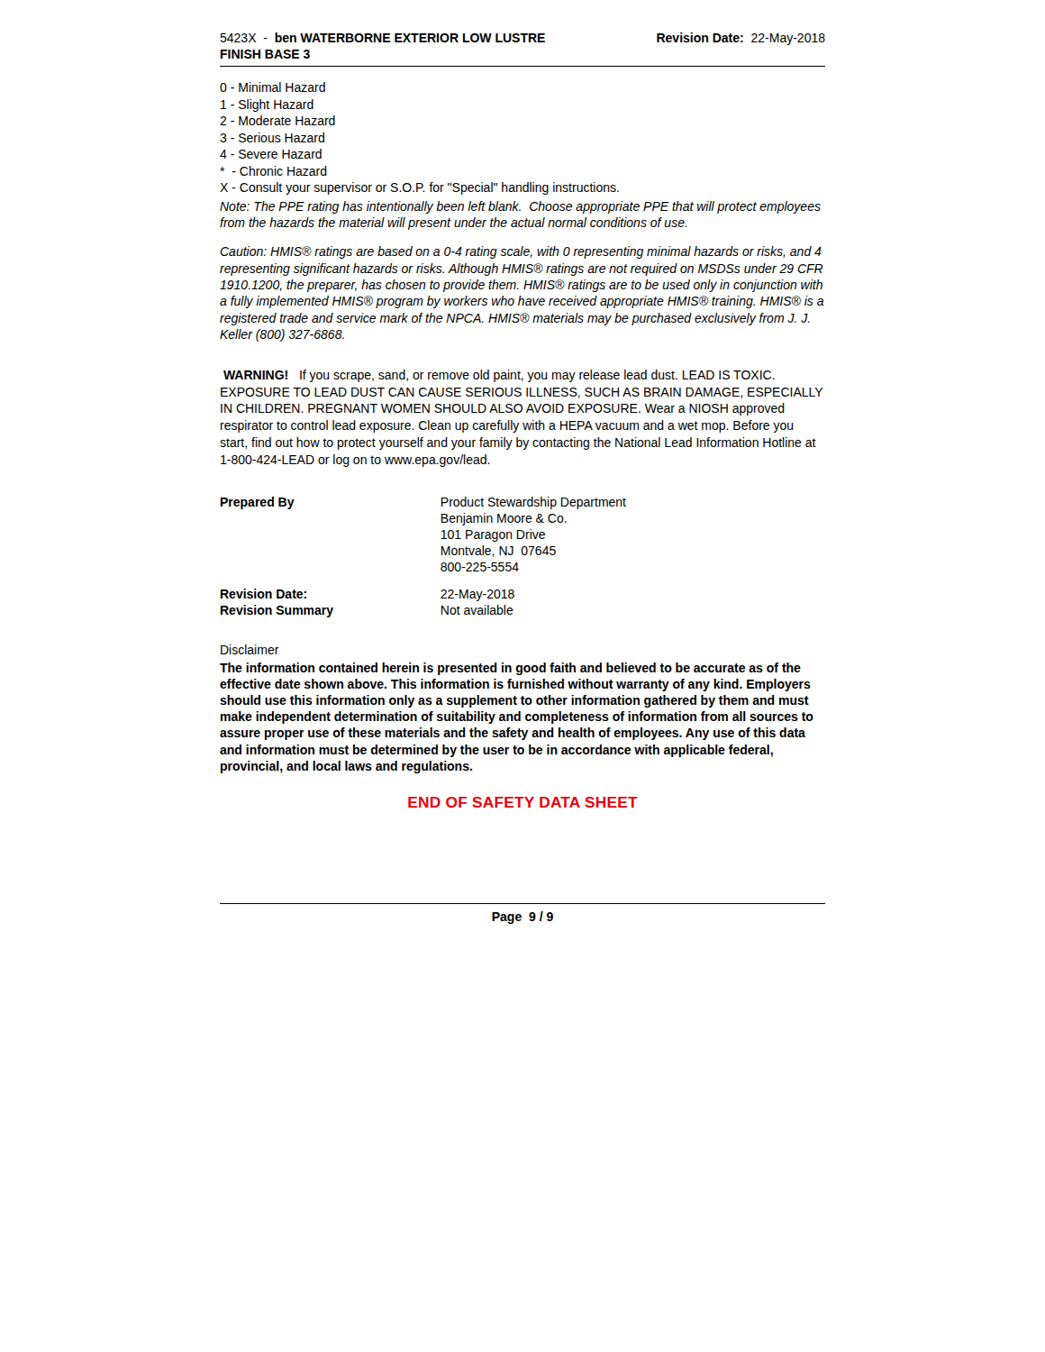| 5423X - ben WATERBORNE EXTERIOR LOW LUSTRE FINISH BASE 3 | Revision Date: 22-May-2018 |
0 - Minimal Hazard
1 - Slight Hazard
2 - Moderate Hazard
3 - Serious Hazard
4 - Severe Hazard
* - Chronic Hazard
X - Consult your supervisor or S.O.P. for "Special" handling instructions.
Note: The PPE rating has intentionally been left blank. Choose appropriate PPE that will protect employees from the hazards the material will present under the actual normal conditions of use.
Caution: HMIS® ratings are based on a 0-4 rating scale, with 0 representing minimal hazards or risks, and 4 representing significant hazards or risks. Although HMIS® ratings are not required on MSDSs under 29 CFR 1910.1200, the preparer, has chosen to provide them. HMIS® ratings are to be used only in conjunction with a fully implemented HMIS® program by workers who have received appropriate HMIS® training. HMIS® is a registered trade and service mark of the NPCA. HMIS® materials may be purchased exclusively from J. J. Keller (800) 327-6868.
WARNING! If you scrape, sand, or remove old paint, you may release lead dust. LEAD IS TOXIC. EXPOSURE TO LEAD DUST CAN CAUSE SERIOUS ILLNESS, SUCH AS BRAIN DAMAGE, ESPECIALLY IN CHILDREN. PREGNANT WOMEN SHOULD ALSO AVOID EXPOSURE. Wear a NIOSH approved respirator to control lead exposure. Clean up carefully with a HEPA vacuum and a wet mop. Before you start, find out how to protect yourself and your family by contacting the National Lead Information Hotline at 1-800-424-LEAD or log on to www.epa.gov/lead.
| Prepared By | Product Stewardship Department Benjamin Moore & Co. 101 Paragon Drive Montvale, NJ 07645 800-225-5554 |
| Revision Date: | 22-May-2018 |
| Revision Summary | Not available |
Disclaimer
The information contained herein is presented in good faith and believed to be accurate as of the effective date shown above. This information is furnished without warranty of any kind. Employers should use this information only as a supplement to other information gathered by them and must make independent determination of suitability and completeness of information from all sources to assure proper use of these materials and the safety and health of employees. Any use of this data and information must be determined by the user to be in accordance with applicable federal, provincial, and local laws and regulations.
END OF SAFETY DATA SHEET
Page 9 / 9